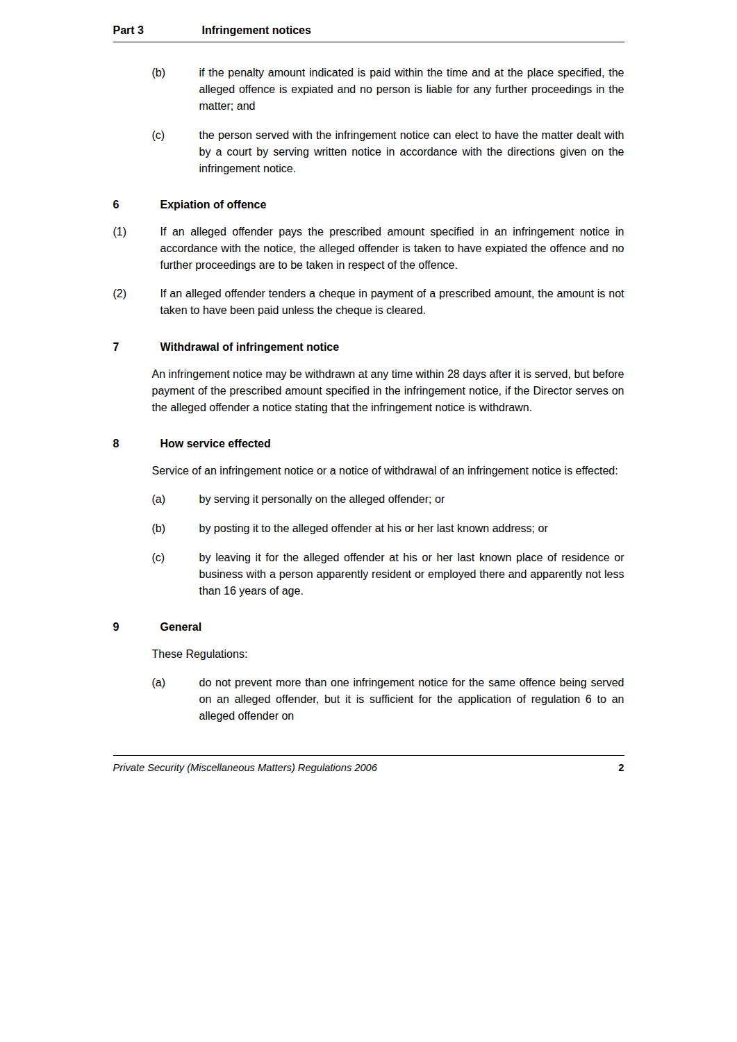Part 3 Infringement notices
(b) if the penalty amount indicated is paid within the time and at the place specified, the alleged offence is expiated and no person is liable for any further proceedings in the matter; and
(c) the person served with the infringement notice can elect to have the matter dealt with by a court by serving written notice in accordance with the directions given on the infringement notice.
6 Expiation of offence
(1) If an alleged offender pays the prescribed amount specified in an infringement notice in accordance with the notice, the alleged offender is taken to have expiated the offence and no further proceedings are to be taken in respect of the offence.
(2) If an alleged offender tenders a cheque in payment of a prescribed amount, the amount is not taken to have been paid unless the cheque is cleared.
7 Withdrawal of infringement notice
An infringement notice may be withdrawn at any time within 28 days after it is served, but before payment of the prescribed amount specified in the infringement notice, if the Director serves on the alleged offender a notice stating that the infringement notice is withdrawn.
8 How service effected
Service of an infringement notice or a notice of withdrawal of an infringement notice is effected:
(a) by serving it personally on the alleged offender; or
(b) by posting it to the alleged offender at his or her last known address; or
(c) by leaving it for the alleged offender at his or her last known place of residence or business with a person apparently resident or employed there and apparently not less than 16 years of age.
9 General
These Regulations:
(a) do not prevent more than one infringement notice for the same offence being served on an alleged offender, but it is sufficient for the application of regulation 6 to an alleged offender on
Private Security (Miscellaneous Matters) Regulations 2006 2